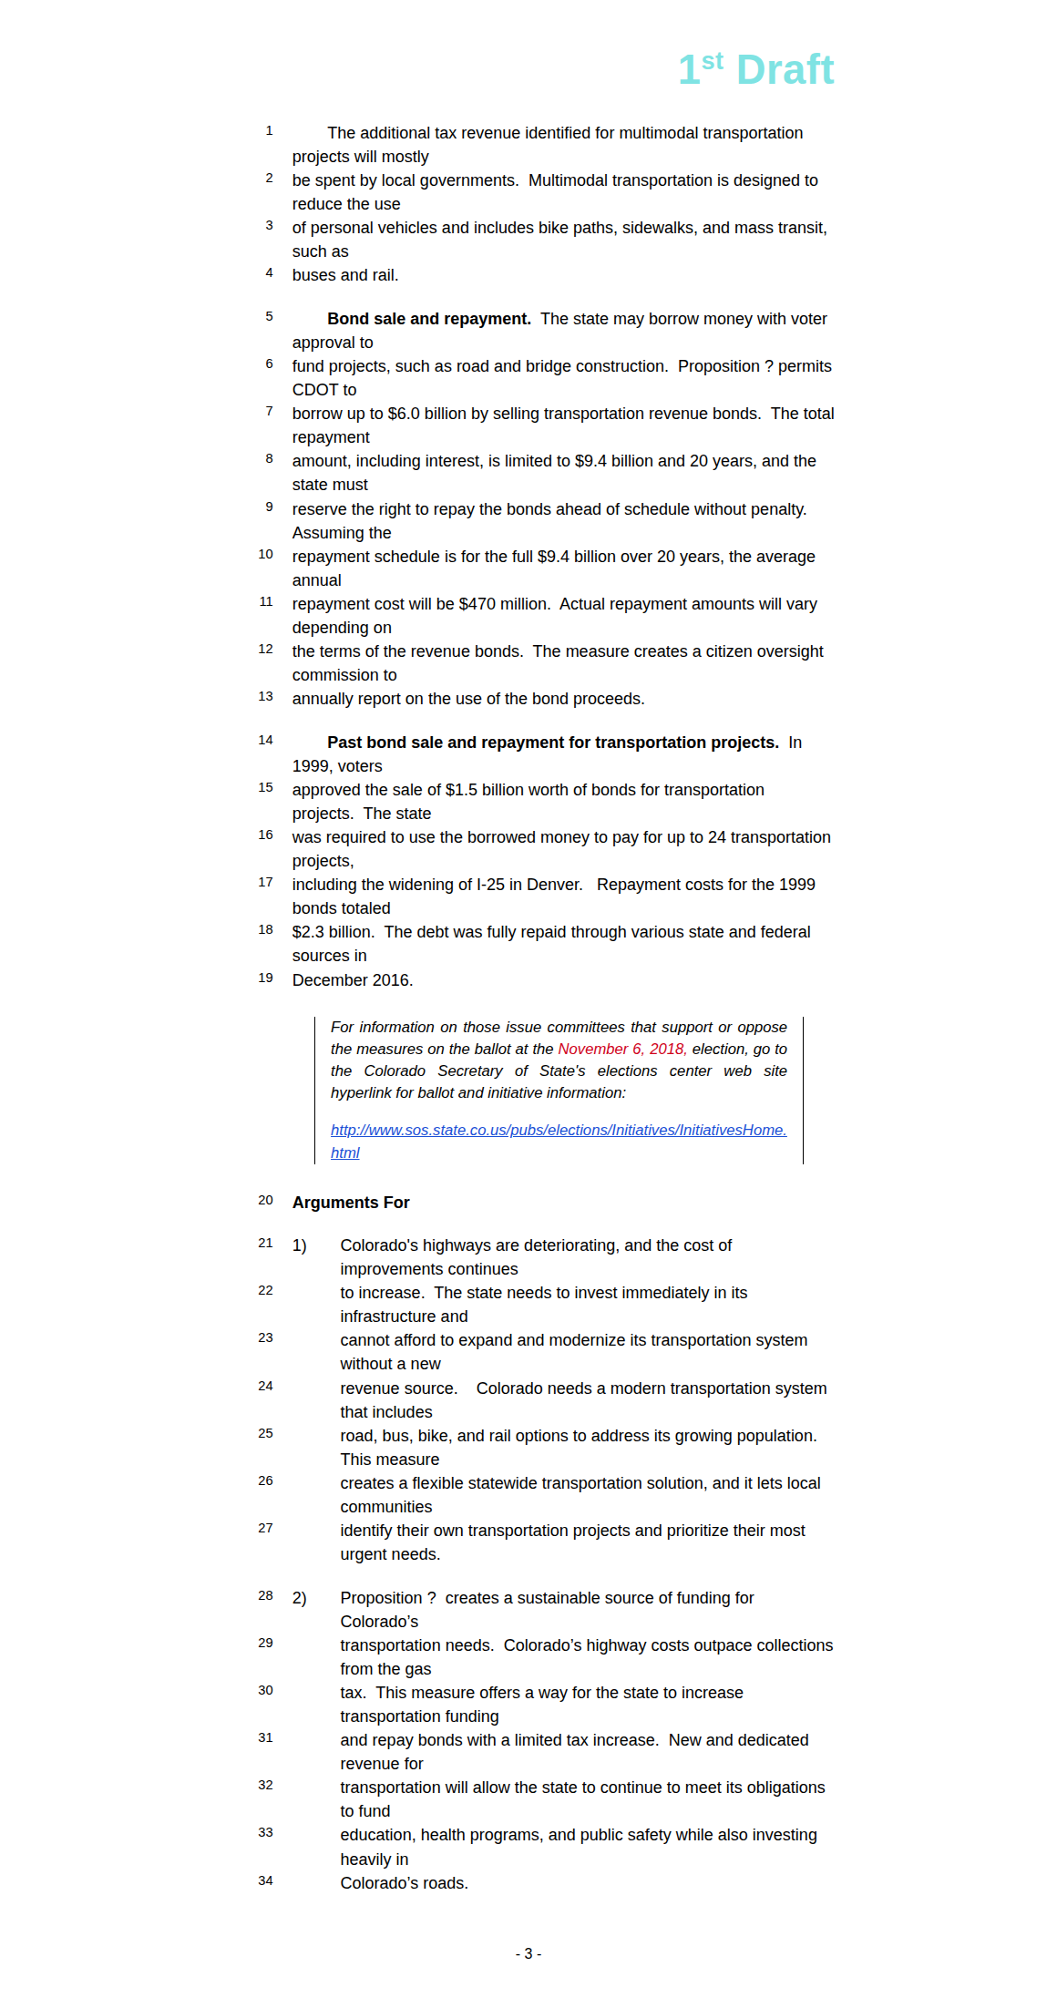1st Draft
1
The additional tax revenue identified for multimodal transportation projects will mostly
2
be spent by local governments. Multimodal transportation is designed to reduce the use
3
of personal vehicles and includes bike paths, sidewalks, and mass transit, such as
4
buses and rail.
5
Bond sale and repayment. The state may borrow money with voter approval to
6
fund projects, such as road and bridge construction. Proposition ? permits CDOT to
7
borrow up to $6.0 billion by selling transportation revenue bonds. The total repayment
8
amount, including interest, is limited to $9.4 billion and 20 years, and the state must
9
reserve the right to repay the bonds ahead of schedule without penalty. Assuming the
10
repayment schedule is for the full $9.4 billion over 20 years, the average annual
11
repayment cost will be $470 million. Actual repayment amounts will vary depending on
12
the terms of the revenue bonds. The measure creates a citizen oversight commission to
13
annually report on the use of the bond proceeds.
14
Past bond sale and repayment for transportation projects. In 1999, voters
15
approved the sale of $1.5 billion worth of bonds for transportation projects. The state
16
was required to use the borrowed money to pay for up to 24 transportation projects,
17
including the widening of I-25 in Denver. Repayment costs for the 1999 bonds totaled
18
$2.3 billion. The debt was fully repaid through various state and federal sources in
19
December 2016.
For information on those issue committees that support or oppose the measures on the ballot at the November 6, 2018, election, go to the Colorado Secretary of State's elections center web site hyperlink for ballot and initiative information:
http://www.sos.state.co.us/pubs/elections/Initiatives/InitiativesHome.html
20
Arguments For
21
1)
Colorado's highways are deteriorating, and the cost of improvements continues
22
to increase. The state needs to invest immediately in its infrastructure and
23
cannot afford to expand and modernize its transportation system without a new
24
revenue source. Colorado needs a modern transportation system that includes
25
road, bus, bike, and rail options to address its growing population. This measure
26
creates a flexible statewide transportation solution, and it lets local communities
27
identify their own transportation projects and prioritize their most urgent needs.
28
2)
Proposition ? creates a sustainable source of funding for Colorado’s
29
transportation needs. Colorado’s highway costs outpace collections from the gas
30
tax. This measure offers a way for the state to increase transportation funding
31
and repay bonds with a limited tax increase. New and dedicated revenue for
32
transportation will allow the state to continue to meet its obligations to fund
33
education, health programs, and public safety while also investing heavily in
34
Colorado’s roads.
- 3 -